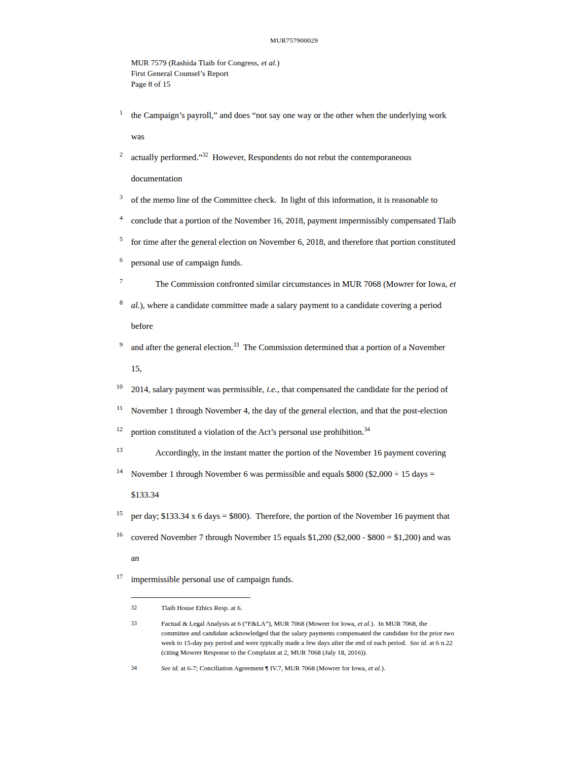MUR757900029
MUR 7579 (Rashida Tlaib for Congress, et al.) First General Counsel’s Report Page 8 of 15
the Campaign’s payroll,” and does “not say one way or the other when the underlying work was
actually performed.”32 However, Respondents do not rebut the contemporaneous documentation
of the memo line of the Committee check. In light of this information, it is reasonable to
conclude that a portion of the November 16, 2018, payment impermissibly compensated Tlaib
for time after the general election on November 6, 2018, and therefore that portion constituted
personal use of campaign funds.
The Commission confronted similar circumstances in MUR 7068 (Mowrer for Iowa, et
al.), where a candidate committee made a salary payment to a candidate covering a period before
and after the general election.33 The Commission determined that a portion of a November 15,
2014, salary payment was permissible, i.e., that compensated the candidate for the period of
November 1 through November 4, the day of the general election, and that the post-election
portion constituted a violation of the Act’s personal use prohibition.34
Accordingly, in the instant matter the portion of the November 16 payment covering
November 1 through November 6 was permissible and equals $800 ($2,000 ÷ 15 days = $133.34
per day; $133.34 x 6 days = $800). Therefore, the portion of the November 16 payment that
covered November 7 through November 15 equals $1,200 ($2,000 - $800 = $1,200) and was an
impermissible personal use of campaign funds.
32
Tlaib House Ethics Resp. at 6.
33
Factual & Legal Analysis at 6 (“F&LA”), MUR 7068 (Mowrer for Iowa, et al.). In MUR 7068, the committee and candidate acknowledged that the salary payments compensated the candidate for the prior two week to 15-day pay period and were typically made a few days after the end of each period. See id. at 6 n.22 (citing Mowrer Response to the Complaint at 2, MUR 7068 (July 18, 2016)).
34
See id. at 6-7; Conciliation Agreement ¶ IV.7, MUR 7068 (Mowrer for Iowa, et al.).